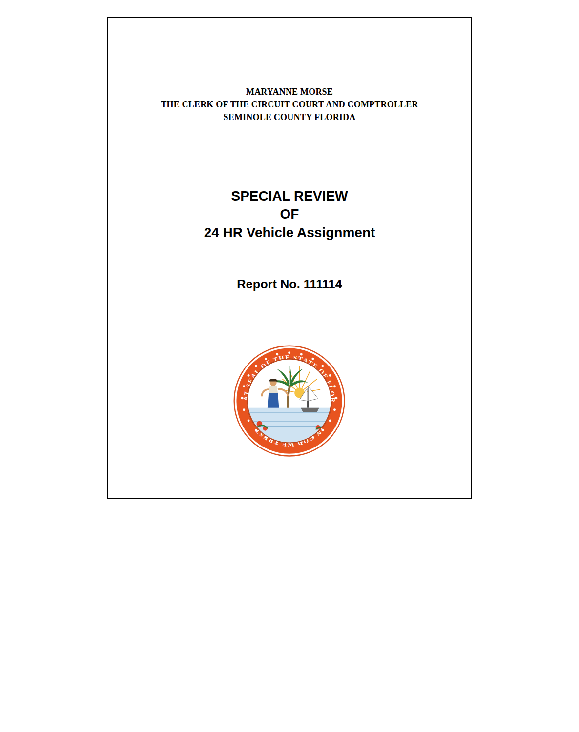Maryanne Morse
The Clerk of the Circuit Court and Comptroller
Seminole County Florida
SPECIAL REVIEW OF 24 HR Vehicle Assignment
Report No. 111114
GREAT SEAL OF THE STATE OF FLORIDA IN GOD WE TRUST